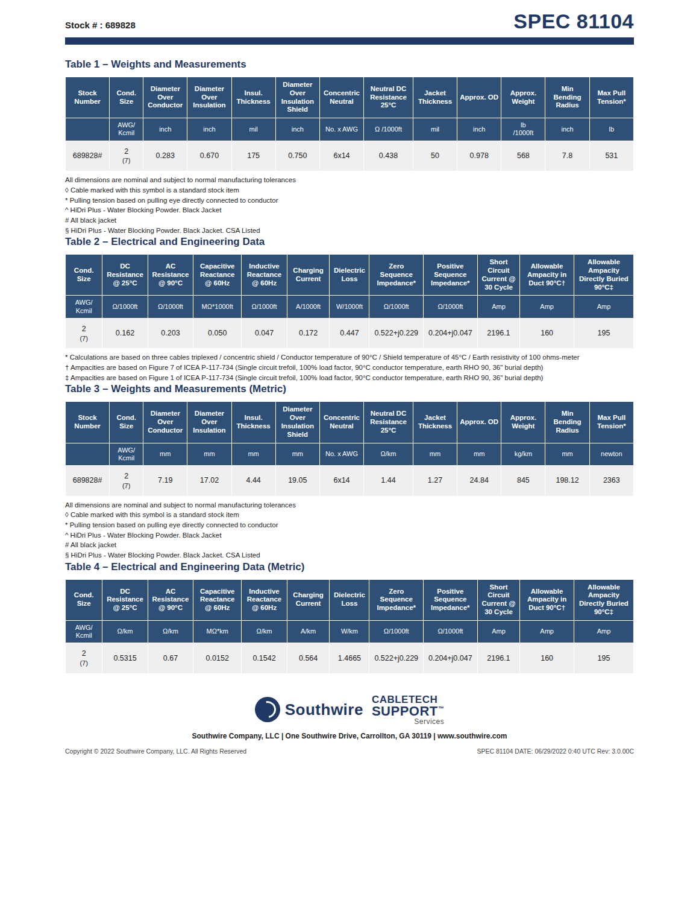Stock # : 689828
SPEC 81104
Table 1 – Weights and Measurements
| Stock Number | Cond. Size | Diameter Over Conductor | Diameter Over Insulation | Insul. Thickness | Diameter Over Insulation Shield | Concentric Neutral | Neutral DC Resistance 25°C | Jacket Thickness | Approx. OD | Approx. Weight | Min Bending Radius | Max Pull Tension* |
| --- | --- | --- | --- | --- | --- | --- | --- | --- | --- | --- | --- | --- |
| | AWG/ Kcmil | inch | inch | mil | inch | No. x AWG | Ω /1000ft | mil | inch | lb /1000ft | inch | lb |
| 689828# | 2 (7) | 0.283 | 0.670 | 175 | 0.750 | 6x14 | 0.438 | 50 | 0.978 | 568 | 7.8 | 531 |
All dimensions are nominal and subject to normal manufacturing tolerances
◊ Cable marked with this symbol is a standard stock item
* Pulling tension based on pulling eye directly connected to conductor
^ HiDri Plus - Water Blocking Powder. Black Jacket
# All black jacket
§ HiDri Plus - Water Blocking Powder. Black Jacket. CSA Listed
Table 2 – Electrical and Engineering Data
| Cond. Size | DC Resistance @ 25°C | AC Resistance @ 90°C | Capacitive Reactance @ 60Hz | Inductive Reactance @ 60Hz | Charging Current | Dielectric Loss | Zero Sequence Impedance* | Positive Sequence Impedance* | Short Circuit Current @ 30 Cycle | Allowable Ampacity in Duct 90°C† | Allowable Ampacity Directly Buried 90°C‡ |
| --- | --- | --- | --- | --- | --- | --- | --- | --- | --- | --- | --- |
| AWG/ Kcmil | Ω/1000ft | Ω/1000ft | MΩ*1000ft | Ω/1000ft | A/1000ft | W/1000ft | Ω/1000ft | Ω/1000ft | Amp | Amp | Amp |
| 2 (7) | 0.162 | 0.203 | 0.050 | 0.047 | 0.172 | 0.447 | 0.522+j0.229 | 0.204+j0.047 | 2196.1 | 160 | 195 |
* Calculations are based on three cables triplexed / concentric shield / Conductor temperature of 90°C / Shield temperature of 45°C / Earth resistivity of 100 ohms-meter
† Ampacities are based on Figure 7 of ICEA P-117-734 (Single circuit trefoil, 100% load factor, 90°C conductor temperature, earth RHO 90, 36" burial depth)
‡ Ampacities are based on Figure 1 of ICEA P-117-734 (Single circuit trefoil, 100% load factor, 90°C conductor temperature, earth RHO 90, 36" burial depth)
Table 3 – Weights and Measurements (Metric)
| Stock Number | Cond. Size | Diameter Over Conductor | Diameter Over Insulation | Insul. Thickness | Diameter Over Insulation Shield | Concentric Neutral | Neutral DC Resistance 25°C | Jacket Thickness | Approx. OD | Approx. Weight | Min Bending Radius | Max Pull Tension* |
| --- | --- | --- | --- | --- | --- | --- | --- | --- | --- | --- | --- | --- |
| | AWG/ Kcmil | mm | mm | mm | mm | No. x AWG | Ω/km | mm | mm | kg/km | mm | newton |
| 689828# | 2 (7) | 7.19 | 17.02 | 4.44 | 19.05 | 6x14 | 1.44 | 1.27 | 24.84 | 845 | 198.12 | 2363 |
All dimensions are nominal and subject to normal manufacturing tolerances
◊ Cable marked with this symbol is a standard stock item
* Pulling tension based on pulling eye directly connected to conductor
^ HiDri Plus - Water Blocking Powder. Black Jacket
# All black jacket
§ HiDri Plus - Water Blocking Powder. Black Jacket. CSA Listed
Table 4 – Electrical and Engineering Data (Metric)
| Cond. Size | DC Resistance @ 25°C | AC Resistance @ 90°C | Capacitive Reactance @ 60Hz | Inductive Reactance @ 60Hz | Charging Current | Dielectric Loss | Zero Sequence Impedance* | Positive Sequence Impedance* | Short Circuit Current @ 30 Cycle | Allowable Ampacity in Duct 90°C† | Allowable Ampacity Directly Buried 90°C‡ |
| --- | --- | --- | --- | --- | --- | --- | --- | --- | --- | --- | --- |
| AWG/ Kcmil | Ω/km | Ω/km | MΩ*km | Ω/km | A/km | W/km | Ω/1000ft | Ω/1000ft | Amp | Amp | Amp |
| 2 (7) | 0.5315 | 0.67 | 0.0152 | 0.1542 | 0.564 | 1.4665 | 0.522+j0.229 | 0.204+j0.047 | 2196.1 | 160 | 195 |
Southwire
CABLETECH
SUPPORT™
Services
Southwire Company, LLC | One Southwire Drive, Carrollton, GA 30119 | www.southwire.com
Copyright © 2022 Southwire Company, LLC. All Rights Reserved SPEC 81104 DATE: 06/29/2022 0:40 UTC Rev: 3.0.00C